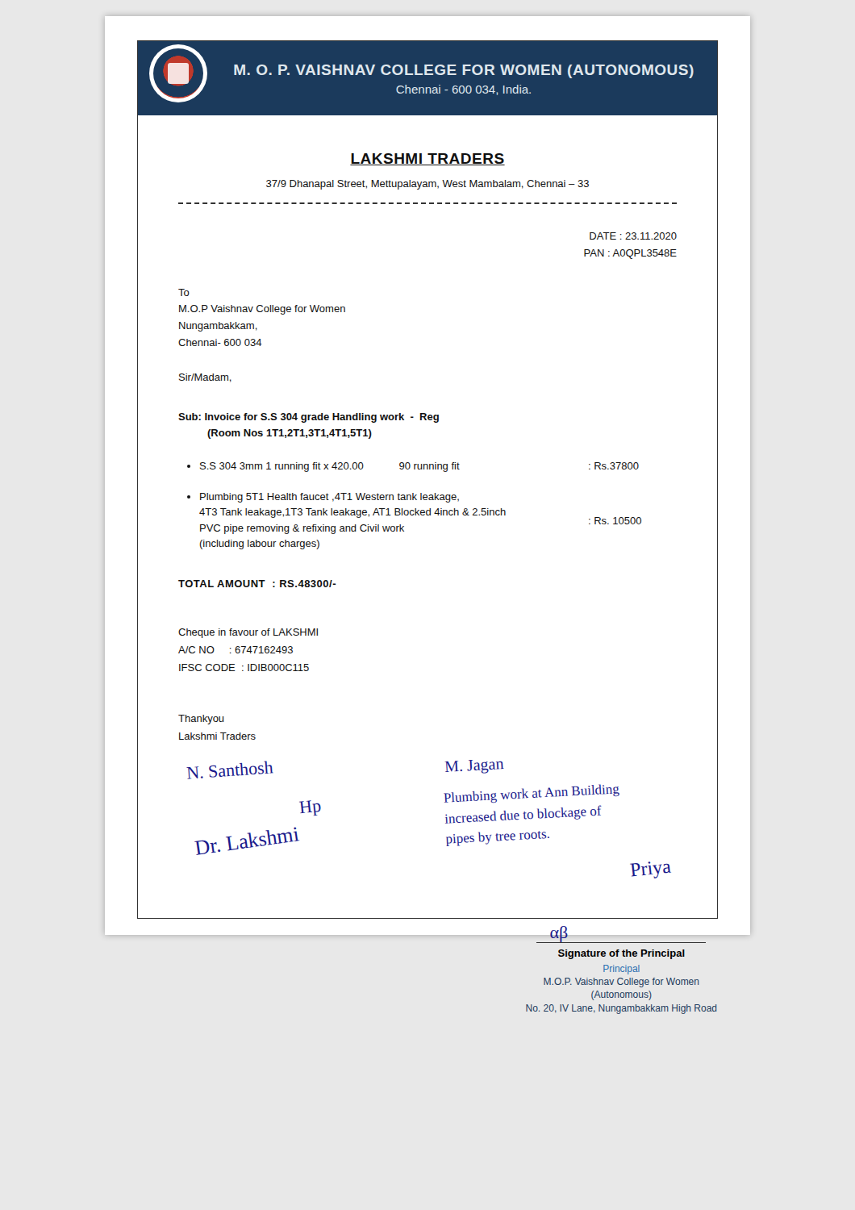M. O. P. VAISHNAV COLLEGE FOR WOMEN (AUTONOMOUS)
Chennai - 600 034, India.
LAKSHMI TRADERS
37/9 Dhanapal Street, Mettupalayam, West Mambalam, Chennai – 33
DATE : 23.11.2020
PAN : A0QPL3548E
To
M.O.P Vaishnav College for Women
Nungambakkam,
Chennai- 600 034
Sir/Madam,
Sub: Invoice for S.S 304 grade Handling work - Reg
(Room Nos 1T1,2T1,3T1,4T1,5T1)
S.S 304 3mm 1 running fit x 420.00 90 running fit
: Rs.37800
Plumbing 5T1 Health faucet ,4T1 Western tank leakage,
4T3 Tank leakage,1T3 Tank leakage, AT1 Blocked 4inch & 2.5inch
PVC pipe removing & refixing and Civil work
(including labour charges)
: Rs. 10500
TOTAL AMOUNT : RS.48300/-
Cheque in favour of LAKSHMI
A/C NO : 6747162493
IFSC CODE : IDIB000C115
Thankyou
Lakshmi Traders
N. Santhosh
Hp
Dr. Lakshmi
M. Jagan
Plumbing work at Ann Building
increased due to blockage of
pipes by tree roots.
Priya
αβ
Signature of the Principal
Principal
M.O.P. Vaishnav College for Women
(Autonomous)
No. 20, IV Lane, Nungambakkam High Road